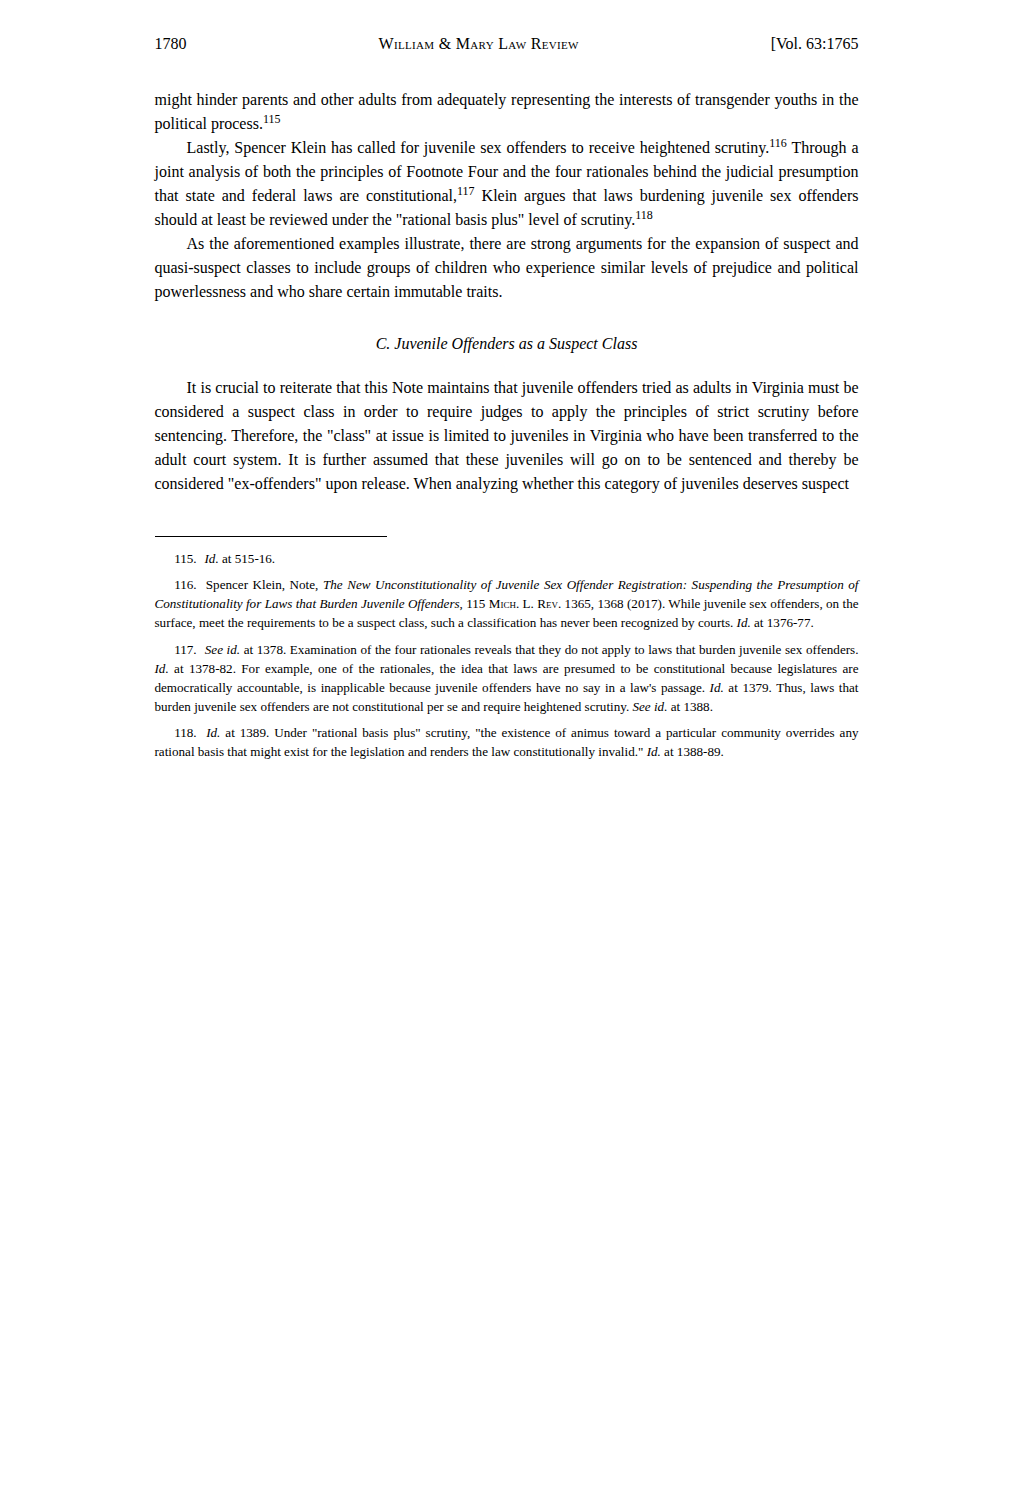1780 William & Mary Law Review [Vol. 63:1765
might hinder parents and other adults from adequately representing the interests of transgender youths in the political process.115
Lastly, Spencer Klein has called for juvenile sex offenders to receive heightened scrutiny.116 Through a joint analysis of both the principles of Footnote Four and the four rationales behind the judicial presumption that state and federal laws are constitutional,117 Klein argues that laws burdening juvenile sex offenders should at least be reviewed under the "rational basis plus" level of scrutiny.118
As the aforementioned examples illustrate, there are strong arguments for the expansion of suspect and quasi-suspect classes to include groups of children who experience similar levels of prejudice and political powerlessness and who share certain immutable traits.
C. Juvenile Offenders as a Suspect Class
It is crucial to reiterate that this Note maintains that juvenile offenders tried as adults in Virginia must be considered a suspect class in order to require judges to apply the principles of strict scrutiny before sentencing. Therefore, the "class" at issue is limited to juveniles in Virginia who have been transferred to the adult court system. It is further assumed that these juveniles will go on to be sentenced and thereby be considered "ex-offenders" upon release. When analyzing whether this category of juveniles deserves suspect
115. Id. at 515-16.
116. Spencer Klein, Note, The New Unconstitutionality of Juvenile Sex Offender Registration: Suspending the Presumption of Constitutionality for Laws that Burden Juvenile Offenders, 115 Mich. L. Rev. 1365, 1368 (2017). While juvenile sex offenders, on the surface, meet the requirements to be a suspect class, such a classification has never been recognized by courts. Id. at 1376-77.
117. See id. at 1378. Examination of the four rationales reveals that they do not apply to laws that burden juvenile sex offenders. Id. at 1378-82. For example, one of the rationales, the idea that laws are presumed to be constitutional because legislatures are democratically accountable, is inapplicable because juvenile offenders have no say in a law's passage. Id. at 1379. Thus, laws that burden juvenile sex offenders are not constitutional per se and require heightened scrutiny. See id. at 1388.
118. Id. at 1389. Under "rational basis plus" scrutiny, "the existence of animus toward a particular community overrides any rational basis that might exist for the legislation and renders the law constitutionally invalid." Id. at 1388-89.